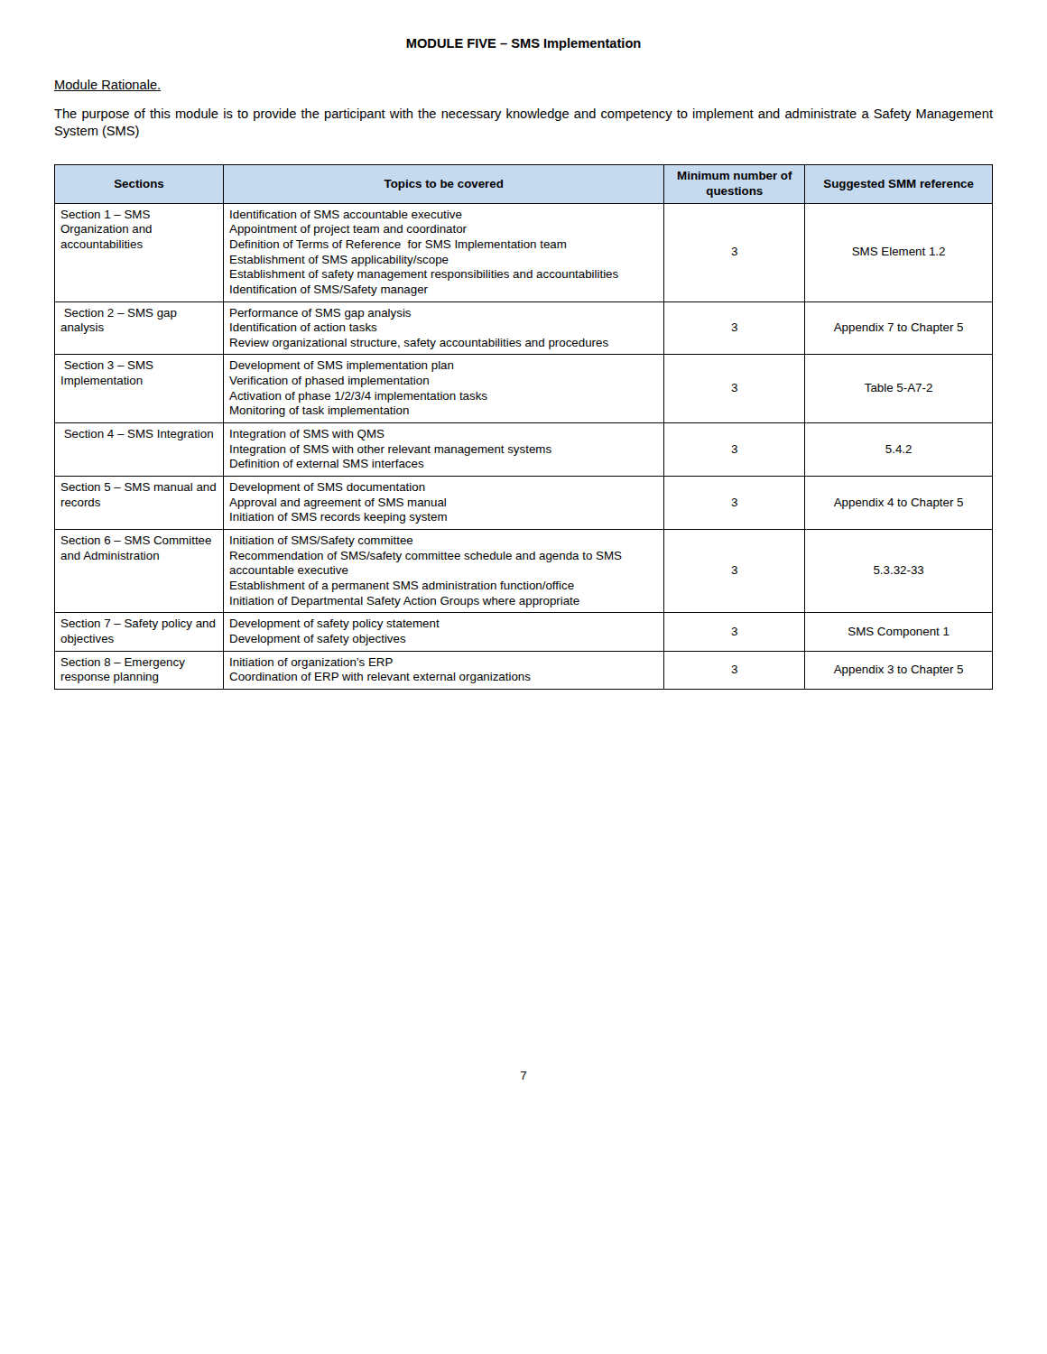MODULE FIVE – SMS Implementation
Module Rationale.
The purpose of this module is to provide the participant with the necessary knowledge and competency to implement and administrate a Safety Management System (SMS)
| Sections | Topics to be covered | Minimum number of questions | Suggested SMM reference |
| --- | --- | --- | --- |
| Section 1 – SMS Organization and accountabilities | Identification of SMS accountable executive Appointment of project team and coordinator Definition of Terms of Reference for SMS Implementation team Establishment of SMS applicability/scope Establishment of safety management responsibilities and accountabilities Identification of SMS/Safety manager | 3 | SMS Element 1.2 |
| Section 2 – SMS gap analysis | Performance of SMS gap analysis Identification of action tasks Review organizational structure, safety accountabilities and procedures | 3 | Appendix 7 to Chapter 5 |
| Section 3 – SMS Implementation | Development of SMS implementation plan Verification of phased implementation Activation of phase 1/2/3/4 implementation tasks Monitoring of task implementation | 3 | Table 5-A7-2 |
| Section 4 – SMS Integration | Integration of SMS with QMS Integration of SMS with other relevant management systems Definition of external SMS interfaces | 3 | 5.4.2 |
| Section 5 – SMS manual and records | Development of SMS documentation Approval and agreement of SMS manual Initiation of SMS records keeping system | 3 | Appendix 4 to Chapter 5 |
| Section 6 – SMS Committee and Administration | Initiation of SMS/Safety committee Recommendation of SMS/safety committee schedule and agenda to SMS accountable executive Establishment of a permanent SMS administration function/office Initiation of Departmental Safety Action Groups where appropriate | 3 | 5.3.32-33 |
| Section 7 – Safety policy and objectives | Development of safety policy statement Development of safety objectives | 3 | SMS Component 1 |
| Section 8 – Emergency response planning | Initiation of organization’s ERP Coordination of ERP with relevant external organizations | 3 | Appendix 3 to Chapter 5 |
7